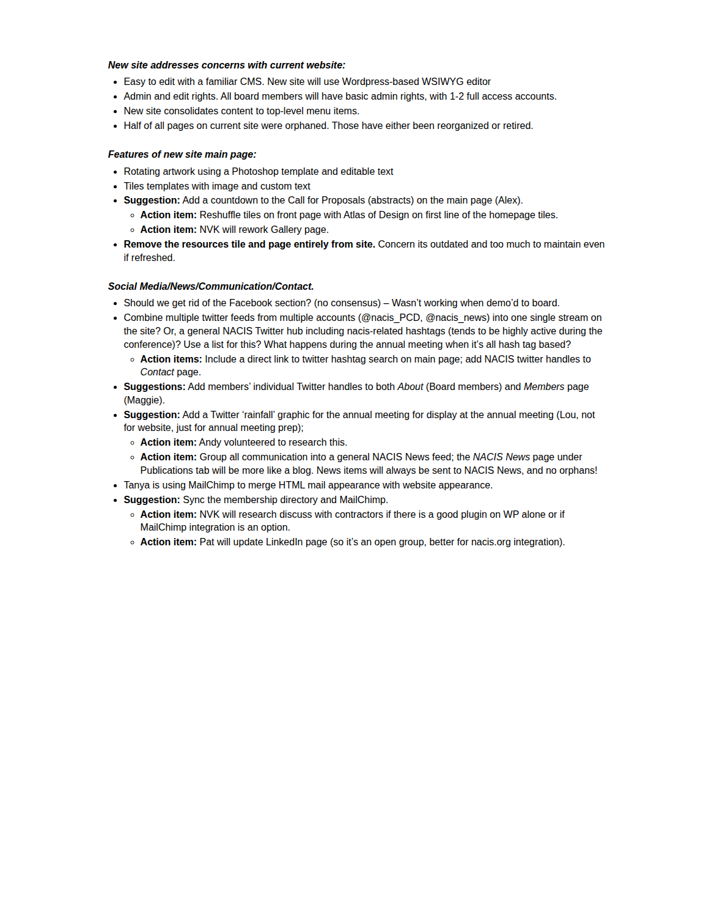New site addresses concerns with current website:
Easy to edit with a familiar CMS. New site will use Wordpress-based WSIWYG editor
Admin and edit rights. All board members will have basic admin rights, with 1-2 full access accounts.
New site consolidates content to top-level menu items.
Half of all pages on current site were orphaned. Those have either been reorganized or retired.
Features of new site main page:
Rotating artwork using a Photoshop template and editable text
Tiles templates with image and custom text
Suggestion: Add a countdown to the Call for Proposals (abstracts) on the main page (Alex).
Action item: Reshuffle tiles on front page with Atlas of Design on first line of the homepage tiles.
Action item: NVK will rework Gallery page.
Remove the resources tile and page entirely from site. Concern its outdated and too much to maintain even if refreshed.
Social Media/News/Communication/Contact.
Should we get rid of the Facebook section? (no consensus) – Wasn’t working when demo’d to board.
Combine multiple twitter feeds from multiple accounts (@nacis_PCD, @nacis_news) into one single stream on the site? Or, a general NACIS Twitter hub including nacis-related hashtags (tends to be highly active during the conference)? Use a list for this? What happens during the annual meeting when it’s all hash tag based?
Action items: Include a direct link to twitter hashtag search on main page; add NACIS twitter handles to Contact page.
Suggestions: Add members’ individual Twitter handles to both About (Board members) and Members page (Maggie).
Suggestion: Add a Twitter ‘rainfall’ graphic for the annual meeting for display at the annual meeting (Lou, not for website, just for annual meeting prep);
Action item: Andy volunteered to research this.
Action item: Group all communication into a general NACIS News feed; the NACIS News page under Publications tab will be more like a blog. News items will always be sent to NACIS News, and no orphans!
Tanya is using MailChimp to merge HTML mail appearance with website appearance.
Suggestion: Sync the membership directory and MailChimp.
Action item: NVK will research discuss with contractors if there is a good plugin on WP alone or if MailChimp integration is an option.
Action item: Pat will update LinkedIn page (so it’s an open group, better for nacis.org integration).